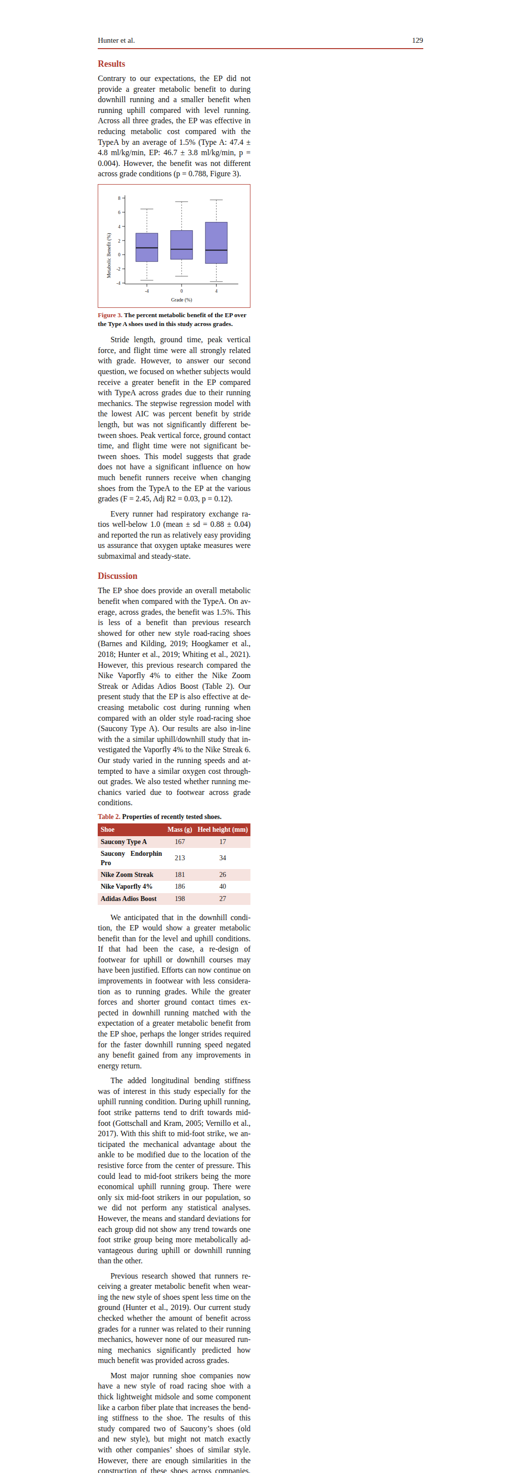Hunter et al.
129
Results
Contrary to our expectations, the EP did not provide a greater metabolic benefit to during downhill running and a smaller benefit when running uphill compared with level running. Across all three grades, the EP was effective in reducing metabolic cost compared with the TypeA by an average of 1.5% (Type A: 47.4 ± 4.8 ml/kg/min, EP: 46.7 ± 3.8 ml/kg/min, p = 0.004). However, the benefit was not different across grade conditions (p = 0.788, Figure 3).
8 6 4 2 0 -2 -4 Metabolic Benefit (%) -4 0 4 Grade (%)
Figure 3. The percent metabolic benefit of the EP over the Type A shoes used in this study across grades.
Stride length, ground time, peak vertical force, and flight time were all strongly related with grade. However, to answer our second question, we focused on whether subjects would receive a greater benefit in the EP compared with TypeA across grades due to their running mechanics. The stepwise regression model with the lowest AIC was percent benefit by stride length, but was not significantly different between shoes. Peak vertical force, ground contact time, and flight time were not significant between shoes. This model suggests that grade does not have a significant influence on how much benefit runners receive when changing shoes from the TypeA to the EP at the various grades (F = 2.45, Adj R2 = 0.03, p = 0.12).
Every runner had respiratory exchange ratios well-below 1.0 (mean ± sd = 0.88 ± 0.04) and reported the run as relatively easy providing us assurance that oxygen uptake measures were submaximal and steady-state.
Discussion
The EP shoe does provide an overall metabolic benefit when compared with the TypeA. On average, across grades, the benefit was 1.5%. This is less of a benefit than previous research showed for other new style road-racing shoes (Barnes and Kilding, 2019; Hoogkamer et al., 2018; Hunter et al., 2019; Whiting et al., 2021). However, this previous research compared the Nike Vaporfly 4% to either the Nike Zoom Streak or Adidas Adios Boost (Table 2). Our present study that the EP is also effective at decreasing metabolic cost during running when compared with an older style road-racing shoe (Saucony Type A). Our results are also in-line with the a similar uphill/downhill study that investigated the Vaporfly 4% to the Nike Streak 6. Our study varied in the running speeds and attempted to have a similar oxygen cost throughout grades. We also tested whether running mechanics varied due to footwear across grade conditions.
Table 2. Properties of recently tested shoes.
| Shoe | Mass (g) | Heel height (mm) |
| --- | --- | --- |
| Saucony Type A | 167 | 17 |
| Saucony Endorphin Pro | 213 | 34 |
| Nike Zoom Streak | 181 | 26 |
| Nike Vaporfly 4% | 186 | 40 |
| Adidas Adios Boost | 198 | 27 |
We anticipated that in the downhill condition, the EP would show a greater metabolic benefit than for the level and uphill conditions. If that had been the case, a re-design of footwear for uphill or downhill courses may have been justified. Efforts can now continue on improvements in footwear with less consideration as to running grades. While the greater forces and shorter ground contact times expected in downhill running matched with the expectation of a greater metabolic benefit from the EP shoe, perhaps the longer strides required for the faster downhill running speed negated any benefit gained from any improvements in energy return.
The added longitudinal bending stiffness was of interest in this study especially for the uphill running condition. During uphill running, foot strike patterns tend to drift towards mid-foot (Gottschall and Kram, 2005; Vernillo et al., 2017). With this shift to mid-foot strike, we anticipated the mechanical advantage about the ankle to be modified due to the location of the resistive force from the center of pressure. This could lead to mid-foot strikers being the more economical uphill running group. There were only six mid-foot strikers in our population, so we did not perform any statistical analyses. However, the means and standard deviations for each group did not show any trend towards one foot strike group being more metabolically advantageous during uphill or downhill running than the other.
Previous research showed that runners receiving a greater metabolic benefit when wearing the new style of shoes spent less time on the ground (Hunter et al., 2019). Our current study checked whether the amount of benefit across grades for a runner was related to their running mechanics, however none of our measured running mechanics significantly predicted how much benefit was provided across grades.
Most major running shoe companies now have a new style of road racing shoe with a thick lightweight midsole and some component like a carbon fiber plate that increases the bending stiffness to the shoe. The results of this study compared two of Saucony’s shoes (old and new style), but might not match exactly with other companies’ shoes of similar style. However, there are enough similarities in the construction of these shoes across companies, that we expect similar findings were we to include other shoes in these comparisons.
Conclusion
A similar metabolic benefit was observed when using a